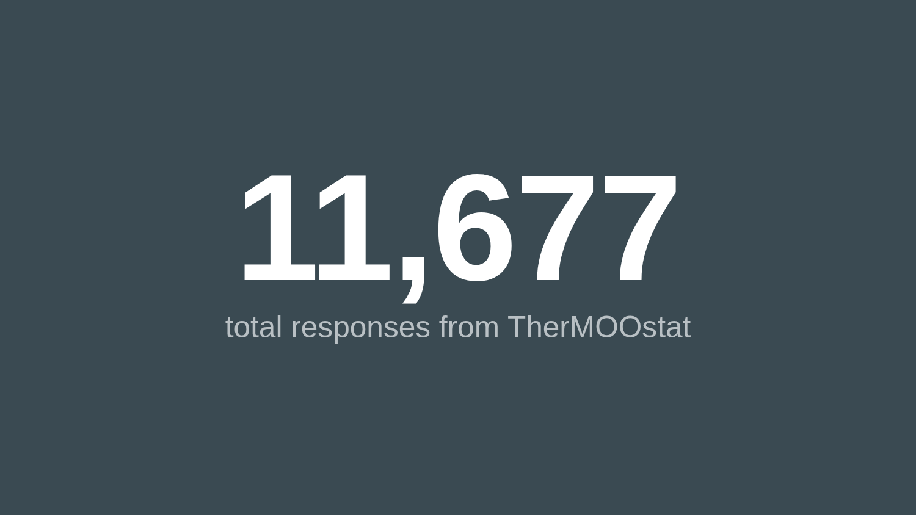11,677
total responses from TherMOOstat